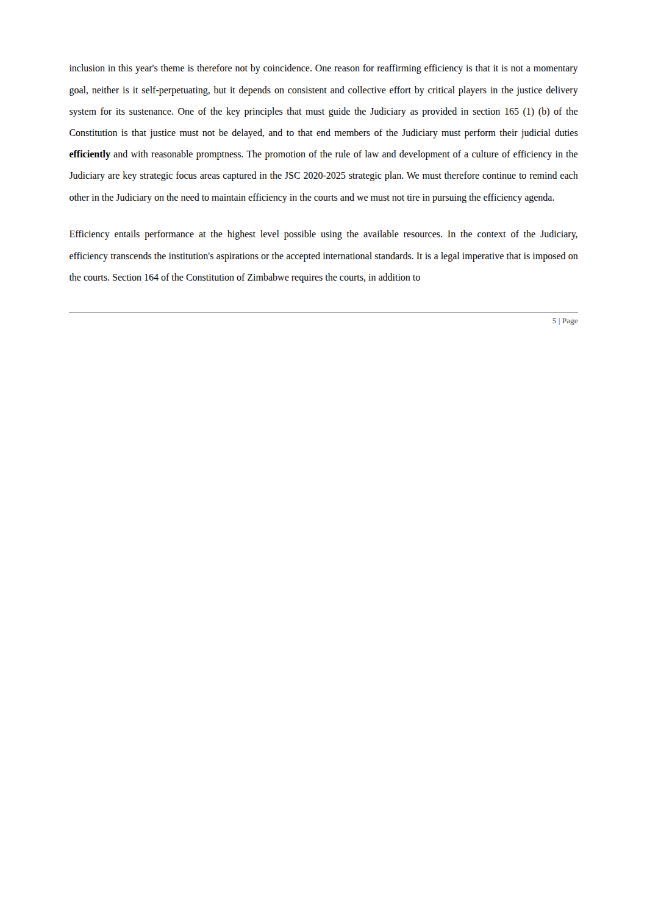inclusion in this year's theme is therefore not by coincidence. One reason for reaffirming efficiency is that it is not a momentary goal, neither is it self-perpetuating, but it depends on consistent and collective effort by critical players in the justice delivery system for its sustenance. One of the key principles that must guide the Judiciary as provided in section 165 (1) (b) of the Constitution is that justice must not be delayed, and to that end members of the Judiciary must perform their judicial duties efficiently and with reasonable promptness. The promotion of the rule of law and development of a culture of efficiency in the Judiciary are key strategic focus areas captured in the JSC 2020-2025 strategic plan. We must therefore continue to remind each other in the Judiciary on the need to maintain efficiency in the courts and we must not tire in pursuing the efficiency agenda.
Efficiency entails performance at the highest level possible using the available resources. In the context of the Judiciary, efficiency transcends the institution's aspirations or the accepted international standards. It is a legal imperative that is imposed on the courts. Section 164 of the Constitution of Zimbabwe requires the courts, in addition to
5 | Page